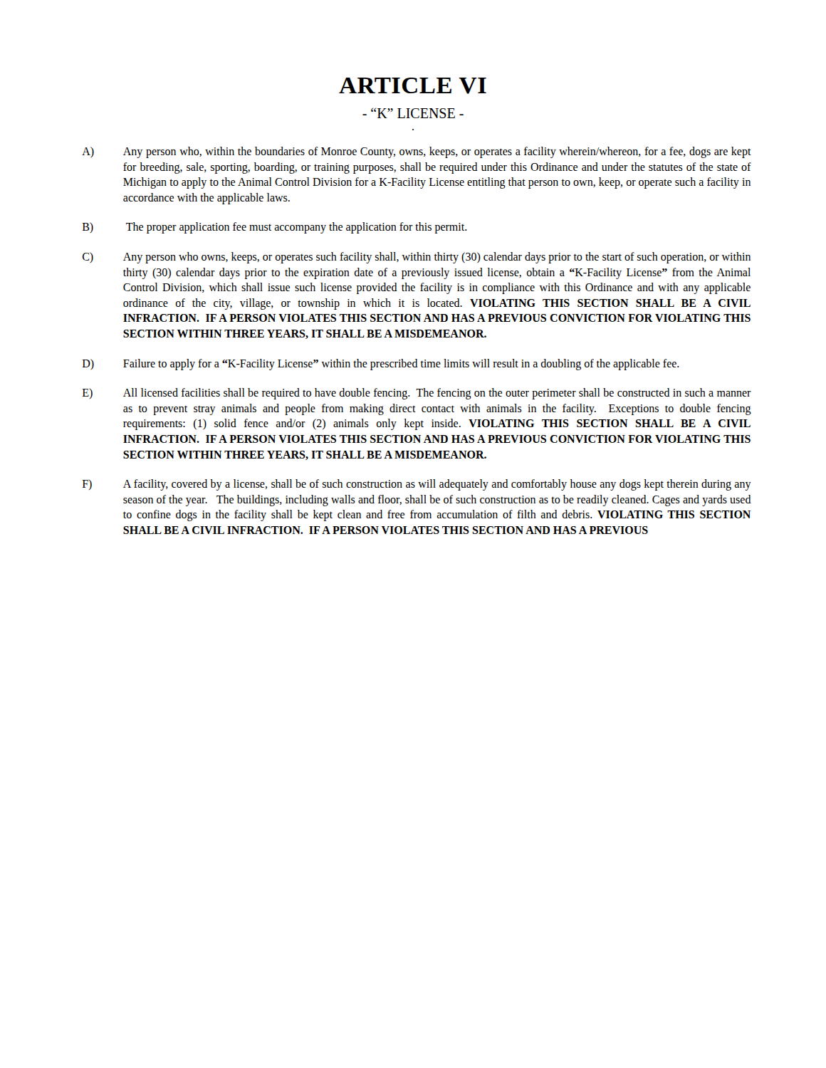ARTICLE VI
- “K” LICENSE -
.
A)
Any person who, within the boundaries of Monroe County, owns, keeps, or operates a facility wherein/whereon, for a fee, dogs are kept for breeding, sale, sporting, boarding, or training purposes, shall be required under this Ordinance and under the statutes of the state of Michigan to apply to the Animal Control Division for a K-Facility License entitling that person to own, keep, or operate such a facility in accordance with the applicable laws.
B)
The proper application fee must accompany the application for this permit.
C)
Any person who owns, keeps, or operates such facility shall, within thirty (30) calendar days prior to the start of such operation, or within thirty (30) calendar days prior to the expiration date of a previously issued license, obtain a “K-Facility License” from the Animal Control Division, which shall issue such license provided the facility is in compliance with this Ordinance and with any applicable ordinance of the city, village, or township in which it is located. VIOLATING THIS SECTION SHALL BE A CIVIL INFRACTION. IF A PERSON VIOLATES THIS SECTION AND HAS A PREVIOUS CONVICTION FOR VIOLATING THIS SECTION WITHIN THREE YEARS, IT SHALL BE A MISDEMEANOR.
D)
Failure to apply for a “K-Facility License” within the prescribed time limits will result in a doubling of the applicable fee.
E)
All licensed facilities shall be required to have double fencing. The fencing on the outer perimeter shall be constructed in such a manner as to prevent stray animals and people from making direct contact with animals in the facility. Exceptions to double fencing requirements: (1) solid fence and/or (2) animals only kept inside. VIOLATING THIS SECTION SHALL BE A CIVIL INFRACTION. IF A PERSON VIOLATES THIS SECTION AND HAS A PREVIOUS CONVICTION FOR VIOLATING THIS SECTION WITHIN THREE YEARS, IT SHALL BE A MISDEMEANOR.
F)
A facility, covered by a license, shall be of such construction as will adequately and comfortably house any dogs kept therein during any season of the year. The buildings, including walls and floor, shall be of such construction as to be readily cleaned. Cages and yards used to confine dogs in the facility shall be kept clean and free from accumulation of filth and debris. VIOLATING THIS SECTION SHALL BE A CIVIL INFRACTION. IF A PERSON VIOLATES THIS SECTION AND HAS A PREVIOUS